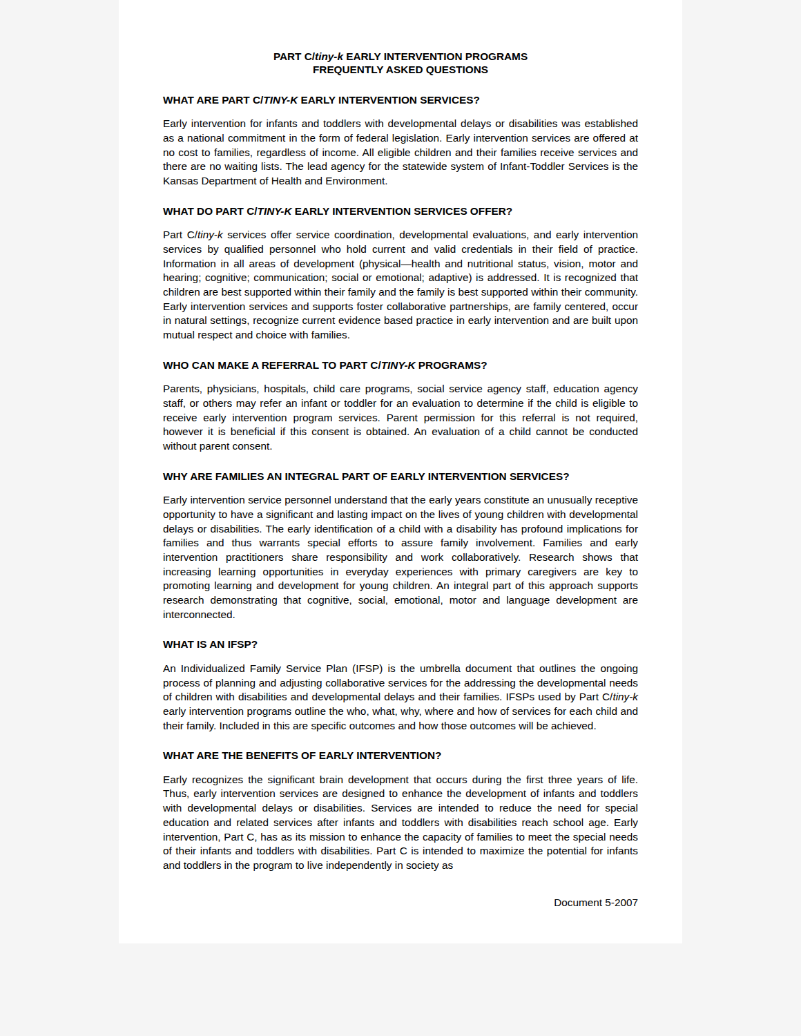PART C/tiny-k EARLY INTERVENTION PROGRAMS FREQUENTLY ASKED QUESTIONS
What are Part C/tiny-k early intervention services?
Early intervention for infants and toddlers with developmental delays or disabilities was established as a national commitment in the form of federal legislation. Early intervention services are offered at no cost to families, regardless of income. All eligible children and their families receive services and there are no waiting lists. The lead agency for the statewide system of Infant-Toddler Services is the Kansas Department of Health and Environment.
What do Part C/tiny-k early intervention services offer?
Part C/tiny-k services offer service coordination, developmental evaluations, and early intervention services by qualified personnel who hold current and valid credentials in their field of practice. Information in all areas of development (physical—health and nutritional status, vision, motor and hearing; cognitive; communication; social or emotional; adaptive) is addressed. It is recognized that children are best supported within their family and the family is best supported within their community. Early intervention services and supports foster collaborative partnerships, are family centered, occur in natural settings, recognize current evidence based practice in early intervention and are built upon mutual respect and choice with families.
Who can make a referral to Part C/tiny-k programs?
Parents, physicians, hospitals, child care programs, social service agency staff, education agency staff, or others may refer an infant or toddler for an evaluation to determine if the child is eligible to receive early intervention program services. Parent permission for this referral is not required, however it is beneficial if this consent is obtained. An evaluation of a child cannot be conducted without parent consent.
Why are families an integral part of early intervention services?
Early intervention service personnel understand that the early years constitute an unusually receptive opportunity to have a significant and lasting impact on the lives of young children with developmental delays or disabilities. The early identification of a child with a disability has profound implications for families and thus warrants special efforts to assure family involvement. Families and early intervention practitioners share responsibility and work collaboratively. Research shows that increasing learning opportunities in everyday experiences with primary caregivers are key to promoting learning and development for young children. An integral part of this approach supports research demonstrating that cognitive, social, emotional, motor and language development are interconnected.
What is an IFSP?
An Individualized Family Service Plan (IFSP) is the umbrella document that outlines the ongoing process of planning and adjusting collaborative services for the addressing the developmental needs of children with disabilities and developmental delays and their families. IFSPs used by Part C/tiny-k early intervention programs outline the who, what, why, where and how of services for each child and their family. Included in this are specific outcomes and how those outcomes will be achieved.
What are the benefits of early intervention?
Early recognizes the significant brain development that occurs during the first three years of life. Thus, early intervention services are designed to enhance the development of infants and toddlers with developmental delays or disabilities. Services are intended to reduce the need for special education and related services after infants and toddlers with disabilities reach school age. Early intervention, Part C, has as its mission to enhance the capacity of families to meet the special needs of their infants and toddlers with disabilities. Part C is intended to maximize the potential for infants and toddlers in the program to live independently in society as
Document 5-2007